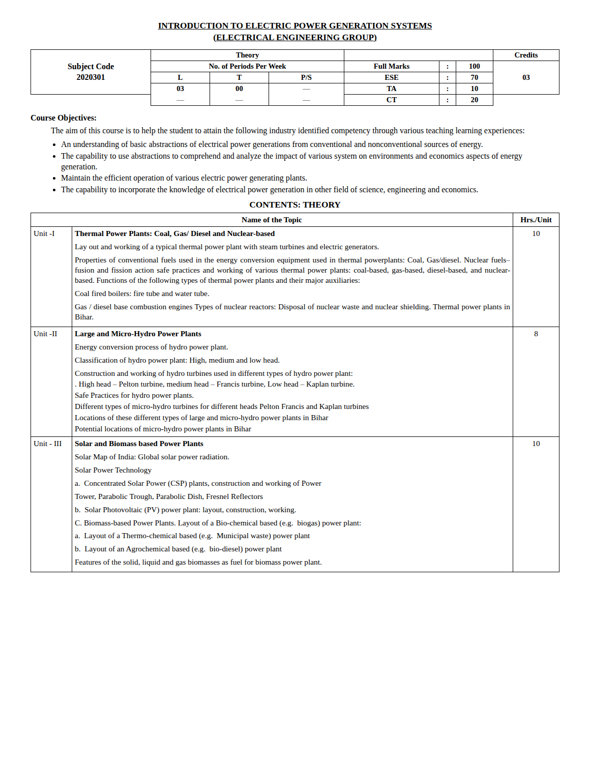INTRODUCTION TO ELECTRIC POWER GENERATION SYSTEMS
(ELECTRICAL ENGINEERING GROUP)
| Subject Code 2020301 | Theory | | Credits |
| No. of Periods Per Week | Full Marks | : | 100 | 03 |
| L | T | P/S | ESE | : | 70 |
| 03 | 00 | — | TA | : | 10 |
| | — | — | — | CT | : | 20 | |
Course Objectives:
The aim of this course is to help the student to attain the following industry identified competency through various teaching learning experiences:
An understanding of basic abstractions of electrical power generations from conventional and nonconventional sources of energy.
The capability to use abstractions to comprehend and analyze the impact of various system on environments and economics aspects of energy generation.
Maintain the efficient operation of various electric power generating plants.
The capability to incorporate the knowledge of electrical power generation in other field of science, engineering and economics.
CONTENTS: THEORY
| Name of the Topic | Hrs./Unit |
| --- | --- |
| Unit -I | Thermal Power Plants: Coal, Gas/ Diesel and Nuclear-based Lay out and working of a typical thermal power plant with steam turbines and electric generators. Properties of conventional fuels used in the energy conversion equipment used in thermal powerplants: Coal, Gas/diesel. Nuclear fuels–fusion and fission action safe practices and working of various thermal power plants: coal-based, gas-based, diesel-based, and nuclear-based. Functions of the following types of thermal power plants and their major auxiliaries: Coal fired boilers: fire tube and water tube. Gas / diesel base combustion engines Types of nuclear reactors: Disposal of nuclear waste and nuclear shielding. Thermal power plants in Bihar. | 10 |
| Unit -II | Large and Micro-Hydro Power Plants Energy conversion process of hydro power plant. Classification of hydro power plant: High, medium and low head. Construction and working of hydro turbines used in different types of hydro power plant: . High head – Pelton turbine, medium head – Francis turbine, Low head – Kaplan turbine. Safe Practices for hydro power plants. Different types of micro-hydro turbines for different heads Pelton Francis and Kaplan turbines Locations of these different types of large and micro-hydro power plants in Bihar Potential locations of micro-hydro power plants in Bihar | 8 |
| Unit - III | Solar and Biomass based Power Plants Solar Map of India: Global solar power radiation. Solar Power Technology a. Concentrated Solar Power (CSP) plants, construction and working of Power Tower, Parabolic Trough, Parabolic Dish, Fresnel Reflectors b. Solar Photovoltaic (PV) power plant: layout, construction, working. C. Biomass-based Power Plants. Layout of a Bio-chemical based (e.g. biogas) power plant: a. Layout of a Thermo-chemical based (e.g. Municipal waste) power plant b. Layout of an Agrochemical based (e.g. bio-diesel) power plant Features of the solid, liquid and gas biomasses as fuel for biomass power plant. | 10 |